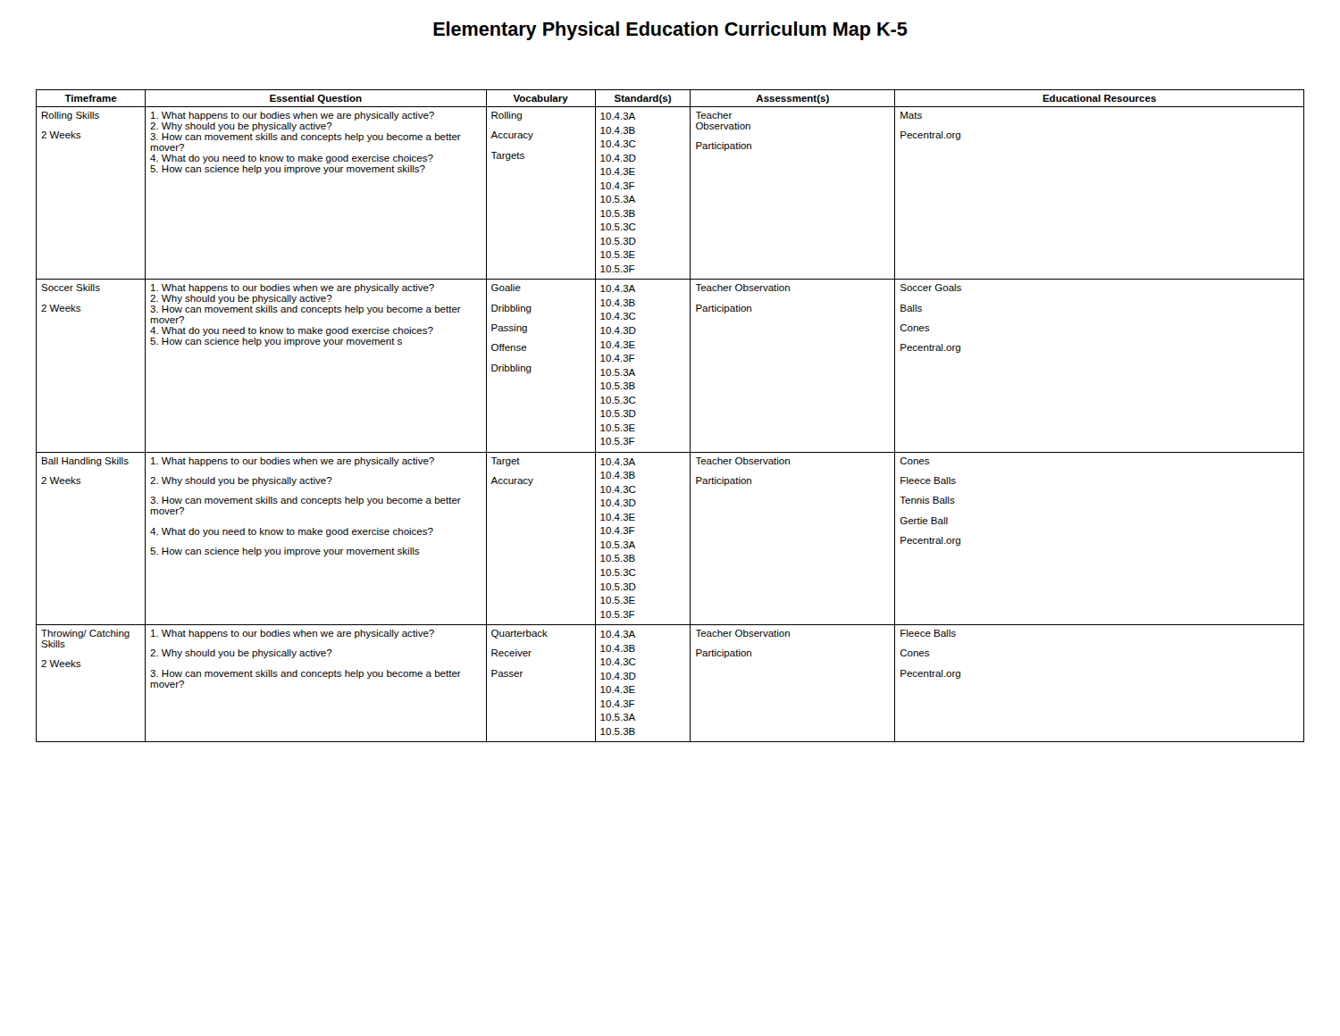Elementary Physical Education Curriculum Map K-5
| Timeframe | Essential Question | Vocabulary | Standard(s) | Assessment(s) | Educational Resources |
| --- | --- | --- | --- | --- | --- |
| Rolling Skills 2 Weeks | 1. What happens to our bodies when we are physically active? 2. Why should you be physically active? 3. How can movement skills and concepts help you become a better mover? 4. What do you need to know to make good exercise choices? 5. How can science help you improve your movement skills? | Rolling Accuracy Targets | 10.4.3A 10.4.3B 10.4.3C 10.4.3D 10.4.3E 10.4.3F 10.5.3A 10.5.3B 10.5.3C 10.5.3D 10.5.3E 10.5.3F | Teacher Observation Participation | Mats Pecentral.org |
| Soccer Skills 2 Weeks | 1. What happens to our bodies when we are physically active? 2. Why should you be physically active? 3. How can movement skills and concepts help you become a better mover? 4. What do you need to know to make good exercise choices? 5. How can science help you improve your movement s | Goalie Dribbling Passing Offense Dribbling | 10.4.3A 10.4.3B 10.4.3C 10.4.3D 10.4.3E 10.4.3F 10.5.3A 10.5.3B 10.5.3C 10.5.3D 10.5.3E 10.5.3F | Teacher Observation Participation | Soccer Goals Balls Cones Pecentral.org |
| Ball Handling Skills 2 Weeks | 1. What happens to our bodies when we are physically active? 2. Why should you be physically active? 3. How can movement skills and concepts help you become a better mover? 4. What do you need to know to make good exercise choices? 5. How can science help you improve your movement skills | Target Accuracy | 10.4.3A 10.4.3B 10.4.3C 10.4.3D 10.4.3E 10.4.3F 10.5.3A 10.5.3B 10.5.3C 10.5.3D 10.5.3E 10.5.3F | Teacher Observation Participation | Cones Fleece Balls Tennis Balls Gertie Ball Pecentral.org |
| Throwing/ Catching Skills 2 Weeks | 1. What happens to our bodies when we are physically active? 2. Why should you be physically active? 3. How can movement skills and concepts help you become a better mover? | Quarterback Receiver Passer | 10.4.3A 10.4.3B 10.4.3C 10.4.3D 10.4.3E 10.4.3F 10.5.3A 10.5.3B | Teacher Observation Participation | Fleece Balls Cones Pecentral.org |